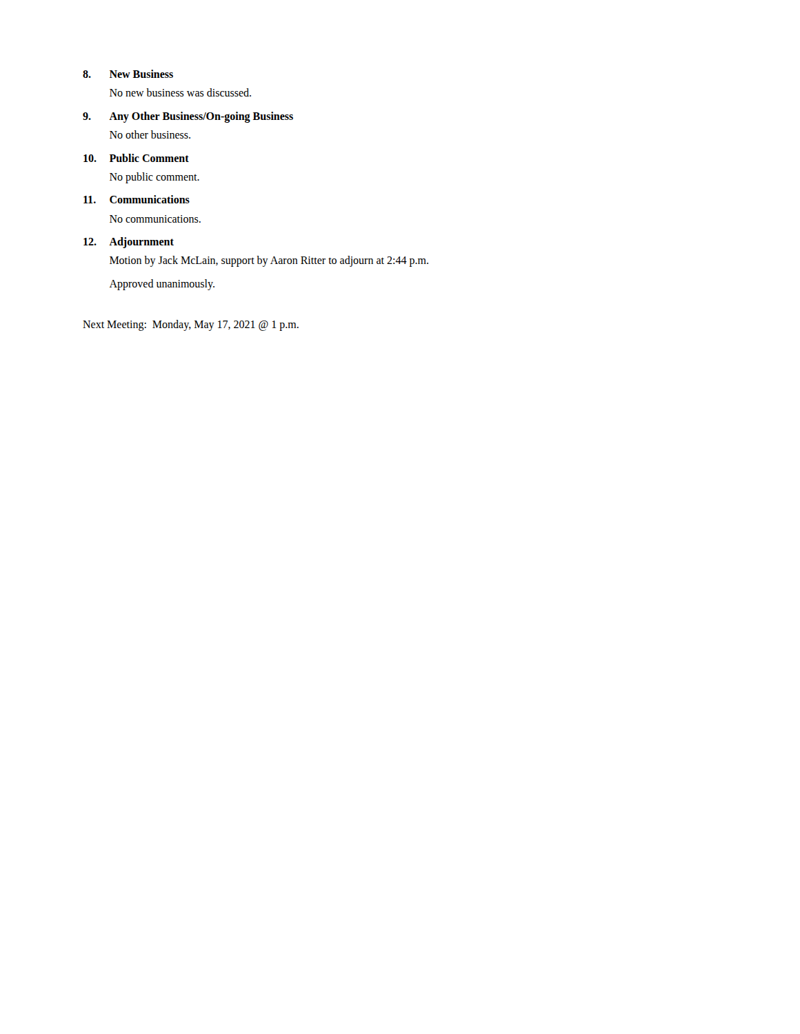New Business
No new business was discussed.
Any Other Business/On-going Business
No other business.
Public Comment
No public comment.
Communications
No communications.
Adjournment
Motion by Jack McLain, support by Aaron Ritter to adjourn at 2:44 p.m.
Approved unanimously.
Next Meeting: Monday, May 17, 2021 @ 1 p.m.